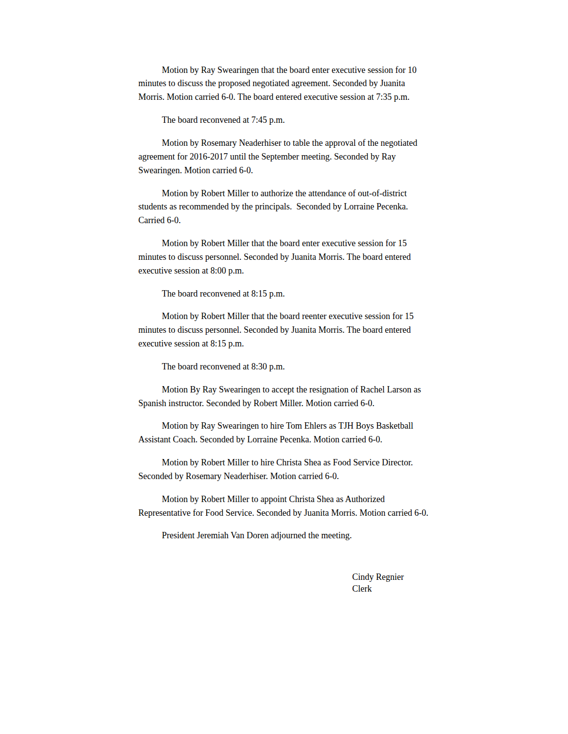Motion by Ray Swearingen that the board enter executive session for 10 minutes to discuss the proposed negotiated agreement. Seconded by Juanita Morris. Motion carried 6-0. The board entered executive session at 7:35 p.m.
The board reconvened at 7:45 p.m.
Motion by Rosemary Neaderhiser to table the approval of the negotiated agreement for 2016-2017 until the September meeting. Seconded by Ray Swearingen. Motion carried 6-0.
Motion by Robert Miller to authorize the attendance of out-of-district students as recommended by the principals. Seconded by Lorraine Pecenka. Carried 6-0.
Motion by Robert Miller that the board enter executive session for 15 minutes to discuss personnel. Seconded by Juanita Morris. The board entered executive session at 8:00 p.m.
The board reconvened at 8:15 p.m.
Motion by Robert Miller that the board reenter executive session for 15 minutes to discuss personnel. Seconded by Juanita Morris. The board entered executive session at 8:15 p.m.
The board reconvened at 8:30 p.m.
Motion By Ray Swearingen to accept the resignation of Rachel Larson as Spanish instructor. Seconded by Robert Miller. Motion carried 6-0.
Motion by Ray Swearingen to hire Tom Ehlers as TJH Boys Basketball Assistant Coach. Seconded by Lorraine Pecenka. Motion carried 6-0.
Motion by Robert Miller to hire Christa Shea as Food Service Director. Seconded by Rosemary Neaderhiser. Motion carried 6-0.
Motion by Robert Miller to appoint Christa Shea as Authorized Representative for Food Service. Seconded by Juanita Morris. Motion carried 6-0.
President Jeremiah Van Doren adjourned the meeting.
Cindy Regnier
Clerk